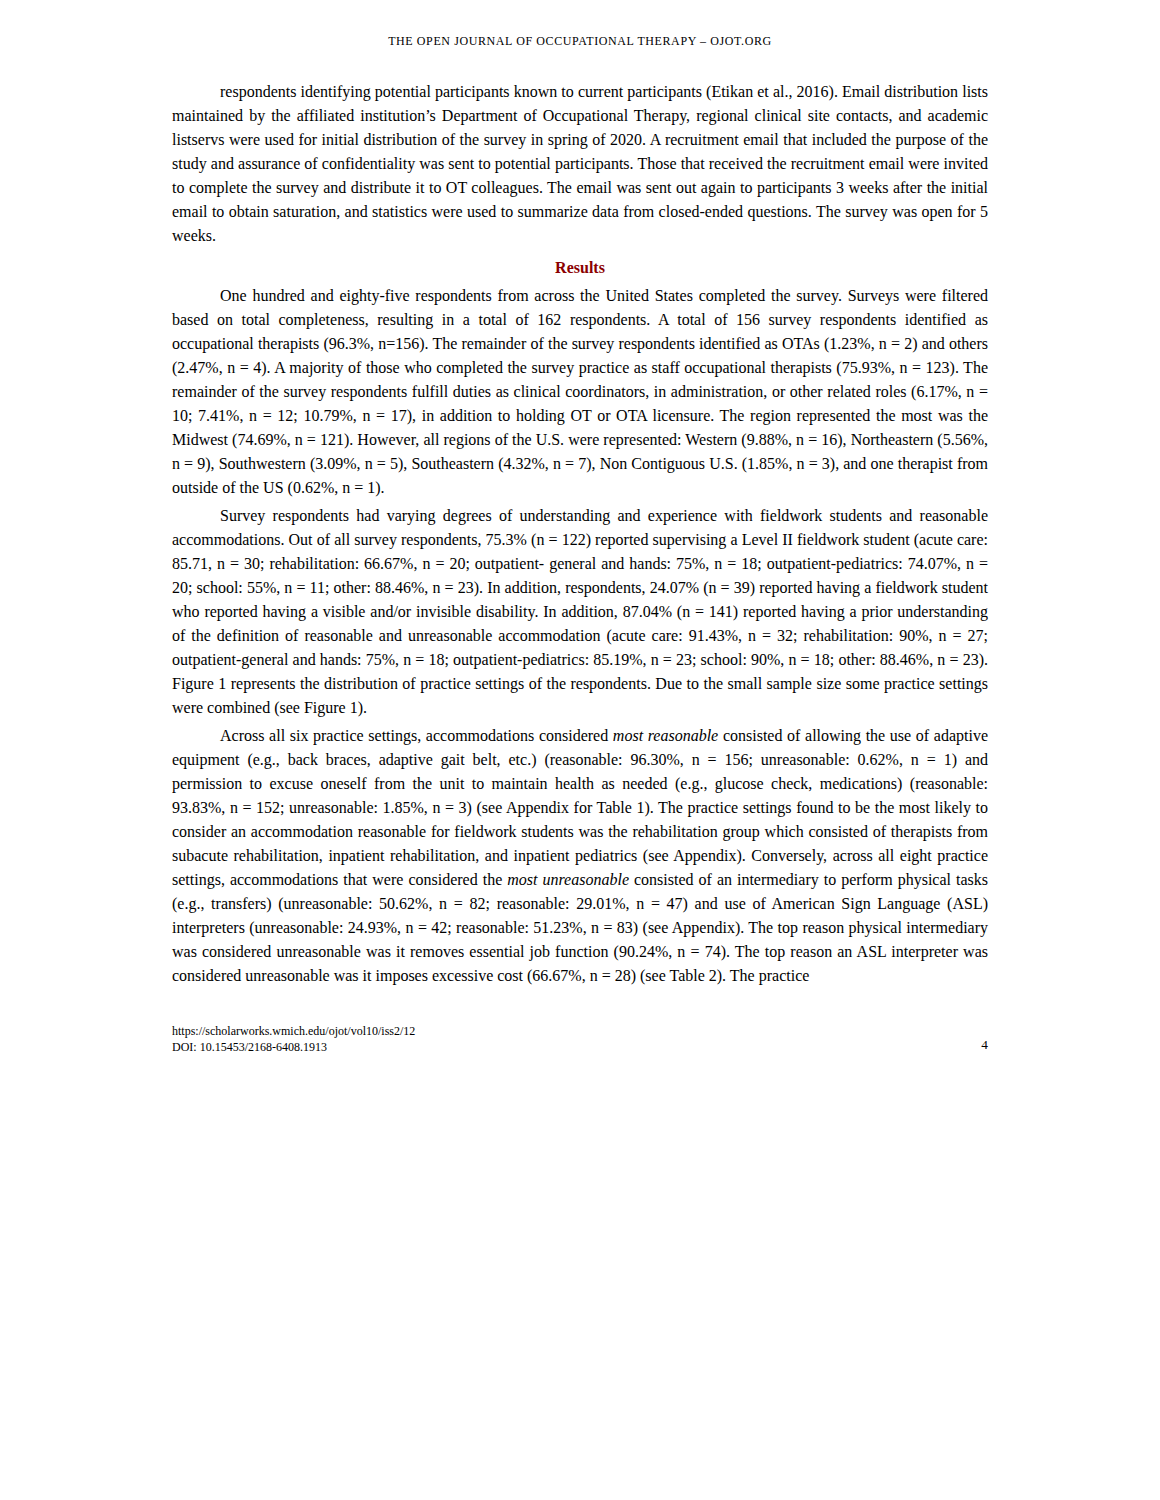THE OPEN JOURNAL OF OCCUPATIONAL THERAPY – OJOT.ORG
respondents identifying potential participants known to current participants (Etikan et al., 2016). Email distribution lists maintained by the affiliated institution’s Department of Occupational Therapy, regional clinical site contacts, and academic listservs were used for initial distribution of the survey in spring of 2020. A recruitment email that included the purpose of the study and assurance of confidentiality was sent to potential participants. Those that received the recruitment email were invited to complete the survey and distribute it to OT colleagues. The email was sent out again to participants 3 weeks after the initial email to obtain saturation, and statistics were used to summarize data from closed-ended questions. The survey was open for 5 weeks.
Results
One hundred and eighty-five respondents from across the United States completed the survey. Surveys were filtered based on total completeness, resulting in a total of 162 respondents. A total of 156 survey respondents identified as occupational therapists (96.3%, n=156). The remainder of the survey respondents identified as OTAs (1.23%, n = 2) and others (2.47%, n = 4). A majority of those who completed the survey practice as staff occupational therapists (75.93%, n = 123). The remainder of the survey respondents fulfill duties as clinical coordinators, in administration, or other related roles (6.17%, n = 10; 7.41%, n = 12; 10.79%, n = 17), in addition to holding OT or OTA licensure. The region represented the most was the Midwest (74.69%, n = 121). However, all regions of the U.S. were represented: Western (9.88%, n = 16), Northeastern (5.56%, n = 9), Southwestern (3.09%, n = 5), Southeastern (4.32%, n = 7), Non Contiguous U.S. (1.85%, n = 3), and one therapist from outside of the US (0.62%, n = 1).
Survey respondents had varying degrees of understanding and experience with fieldwork students and reasonable accommodations. Out of all survey respondents, 75.3% (n = 122) reported supervising a Level II fieldwork student (acute care: 85.71, n = 30; rehabilitation: 66.67%, n = 20; outpatient- general and hands: 75%, n = 18; outpatient-pediatrics: 74.07%, n = 20; school: 55%, n = 11; other: 88.46%, n = 23). In addition, respondents, 24.07% (n = 39) reported having a fieldwork student who reported having a visible and/or invisible disability. In addition, 87.04% (n = 141) reported having a prior understanding of the definition of reasonable and unreasonable accommodation (acute care: 91.43%, n = 32; rehabilitation: 90%, n = 27; outpatient-general and hands: 75%, n = 18; outpatient-pediatrics: 85.19%, n = 23; school: 90%, n = 18; other: 88.46%, n = 23). Figure 1 represents the distribution of practice settings of the respondents. Due to the small sample size some practice settings were combined (see Figure 1).
Across all six practice settings, accommodations considered most reasonable consisted of allowing the use of adaptive equipment (e.g., back braces, adaptive gait belt, etc.) (reasonable: 96.30%, n = 156; unreasonable: 0.62%, n = 1) and permission to excuse oneself from the unit to maintain health as needed (e.g., glucose check, medications) (reasonable: 93.83%, n = 152; unreasonable: 1.85%, n = 3) (see Appendix for Table 1). The practice settings found to be the most likely to consider an accommodation reasonable for fieldwork students was the rehabilitation group which consisted of therapists from subacute rehabilitation, inpatient rehabilitation, and inpatient pediatrics (see Appendix). Conversely, across all eight practice settings, accommodations that were considered the most unreasonable consisted of an intermediary to perform physical tasks (e.g., transfers) (unreasonable: 50.62%, n = 82; reasonable: 29.01%, n = 47) and use of American Sign Language (ASL) interpreters (unreasonable: 24.93%, n = 42; reasonable: 51.23%, n = 83) (see Appendix). The top reason physical intermediary was considered unreasonable was it removes essential job function (90.24%, n = 74). The top reason an ASL interpreter was considered unreasonable was it imposes excessive cost (66.67%, n = 28) (see Table 2). The practice
https://scholarworks.wmich.edu/ojot/vol10/iss2/12
DOI: 10.15453/2168-6408.1913
4